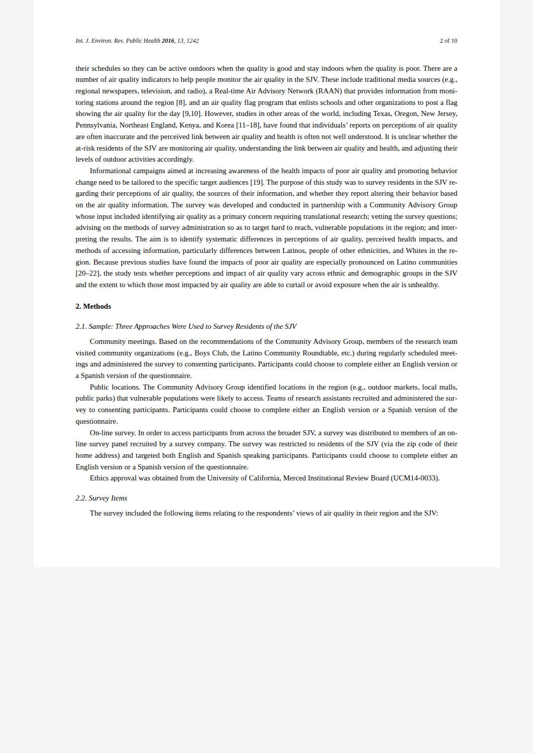Int. J. Environ. Res. Public Health 2016, 13, 1242 2 of 10
their schedules so they can be active outdoors when the quality is good and stay indoors when the quality is poor. There are a number of air quality indicators to help people monitor the air quality in the SJV. These include traditional media sources (e.g., regional newspapers, television, and radio), a Real-time Air Advisory Network (RAAN) that provides information from monitoring stations around the region [8], and an air quality flag program that enlists schools and other organizations to post a flag showing the air quality for the day [9,10]. However, studies in other areas of the world, including Texas, Oregon, New Jersey, Pennsylvania, Northeast England, Kenya, and Korea [11–18], have found that individuals’ reports on perceptions of air quality are often inaccurate and the perceived link between air quality and health is often not well understood. It is unclear whether the at-risk residents of the SJV are monitoring air quality, understanding the link between air quality and health, and adjusting their levels of outdoor activities accordingly.
Informational campaigns aimed at increasing awareness of the health impacts of poor air quality and promoting behavior change need to be tailored to the specific target audiences [19]. The purpose of this study was to survey residents in the SJV regarding their perceptions of air quality, the sources of their information, and whether they report altering their behavior based on the air quality information. The survey was developed and conducted in partnership with a Community Advisory Group whose input included identifying air quality as a primary concern requiring translational research; vetting the survey questions; advising on the methods of survey administration so as to target hard to reach, vulnerable populations in the region; and interpreting the results. The aim is to identify systematic differences in perceptions of air quality, perceived health impacts, and methods of accessing information, particularly differences between Latinos, people of other ethnicities, and Whites in the region. Because previous studies have found the impacts of poor air quality are especially pronounced on Latino communities [20–22], the study tests whether perceptions and impact of air quality vary across ethnic and demographic groups in the SJV and the extent to which those most impacted by air quality are able to curtail or avoid exposure when the air is unhealthy.
2. Methods
2.1. Sample: Three Approaches Were Used to Survey Residents of the SJV
Community meetings. Based on the recommendations of the Community Advisory Group, members of the research team visited community organizations (e.g., Boys Club, the Latino Community Roundtable, etc.) during regularly scheduled meetings and administered the survey to consenting participants. Participants could choose to complete either an English version or a Spanish version of the questionnaire.
Public locations. The Community Advisory Group identified locations in the region (e.g., outdoor markets, local malls, public parks) that vulnerable populations were likely to access. Teams of research assistants recruited and administered the survey to consenting participants. Participants could choose to complete either an English version or a Spanish version of the questionnaire.
On-line survey. In order to access participants from across the broader SJV, a survey was distributed to members of an on-line survey panel recruited by a survey company. The survey was restricted to residents of the SJV (via the zip code of their home address) and targeted both English and Spanish speaking participants. Participants could choose to complete either an English version or a Spanish version of the questionnaire.
Ethics approval was obtained from the University of California, Merced Institutional Review Board (UCM14-0033).
2.2. Survey Items
The survey included the following items relating to the respondents’ views of air quality in their region and the SJV: